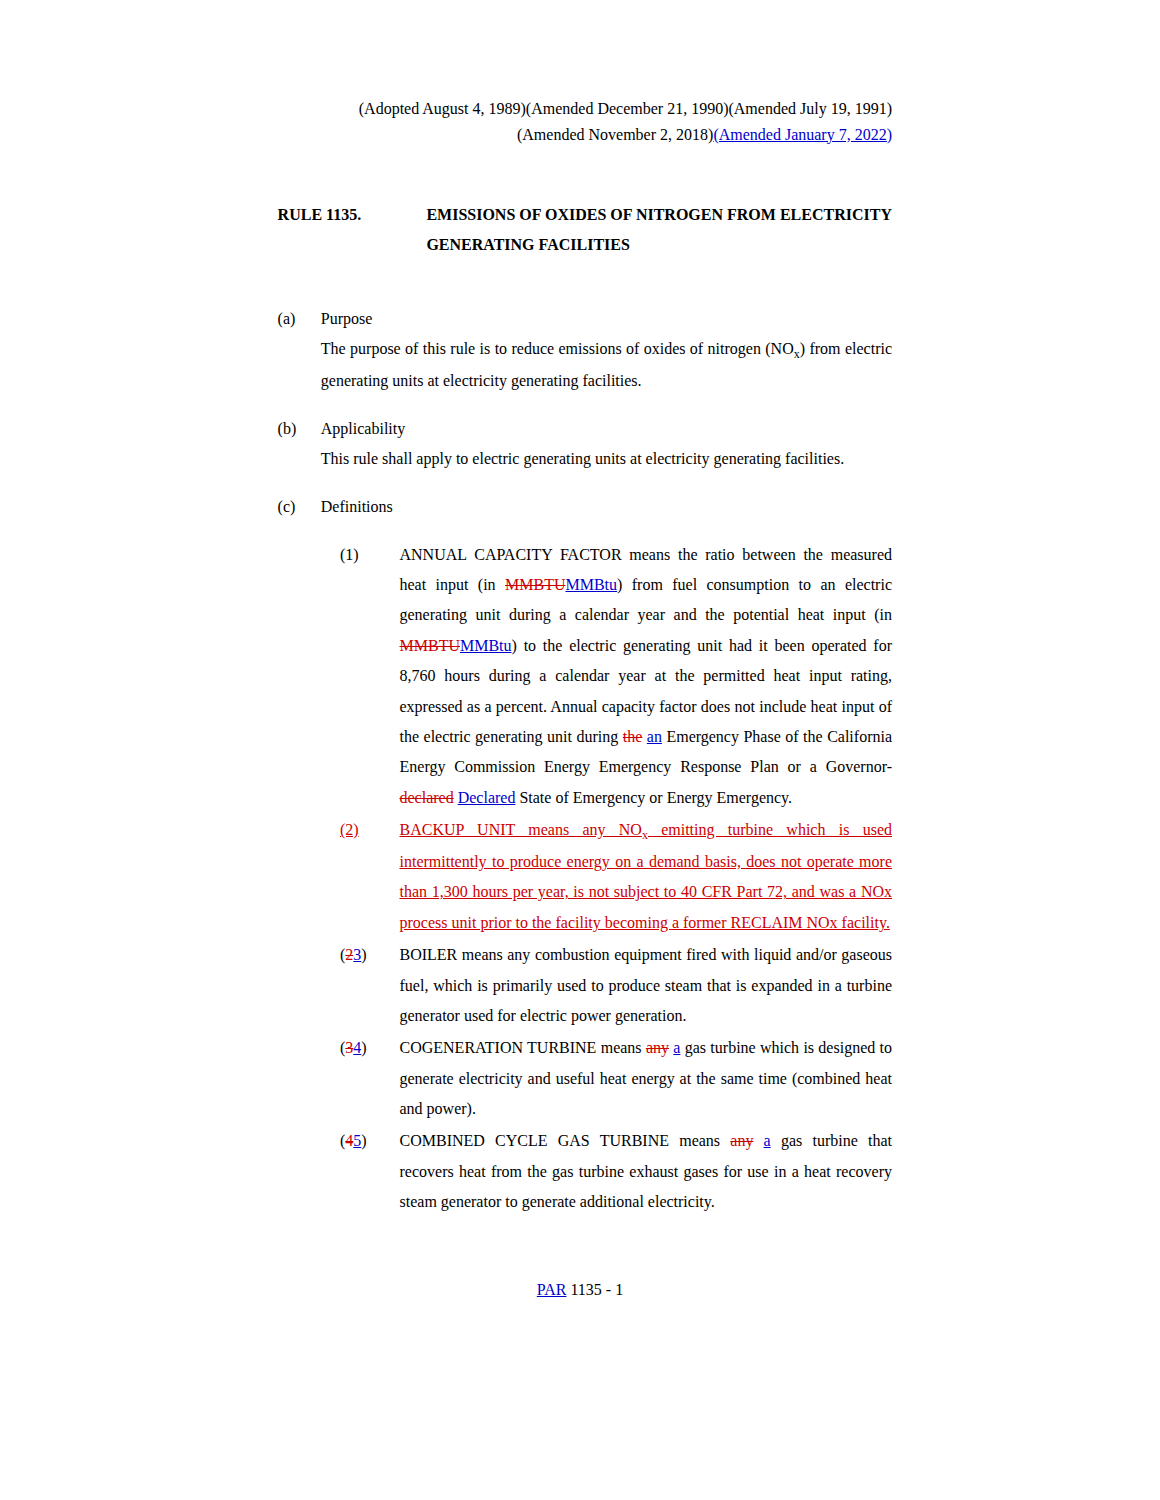(Adopted August 4, 1989)(Amended December 21, 1990)(Amended July 19, 1991)
(Amended November 2, 2018)(Amended January 7, 2022)
RULE 1135.
EMISSIONS OF OXIDES OF NITROGEN FROM ELECTRICITY GENERATING FACILITIES
(a)
Purpose
The purpose of this rule is to reduce emissions of oxides of nitrogen (NOx) from electric generating units at electricity generating facilities.
(b)
Applicability
This rule shall apply to electric generating units at electricity generating facilities.
(c)
Definitions
(1)
ANNUAL CAPACITY FACTOR means the ratio between the measured heat input (in MMBTU MMBtu) from fuel consumption to an electric generating unit during a calendar year and the potential heat input (in MMBTU MMBtu) to the electric generating unit had it been operated for 8,760 hours during a calendar year at the permitted heat input rating, expressed as a percent. Annual capacity factor does not include heat input of the electric generating unit during the an Emergency Phase of the California Energy Commission Energy Emergency Response Plan or a Governor-declared Declared State of Emergency or Energy Emergency.
(2)
BACKUP UNIT means any NOx emitting turbine which is used intermittently to produce energy on a demand basis, does not operate more than 1,300 hours per year, is not subject to 40 CFR Part 72, and was a NOx process unit prior to the facility becoming a former RECLAIM NOx facility.
(23)
BOILER means any combustion equipment fired with liquid and/or gaseous fuel, which is primarily used to produce steam that is expanded in a turbine generator used for electric power generation.
(34)
COGENERATION TURBINE means any a gas turbine which is designed to generate electricity and useful heat energy at the same time (combined heat and power).
(45)
COMBINED CYCLE GAS TURBINE means any a gas turbine that recovers heat from the gas turbine exhaust gases for use in a heat recovery steam generator to generate additional electricity.
PAR 1135 - 1